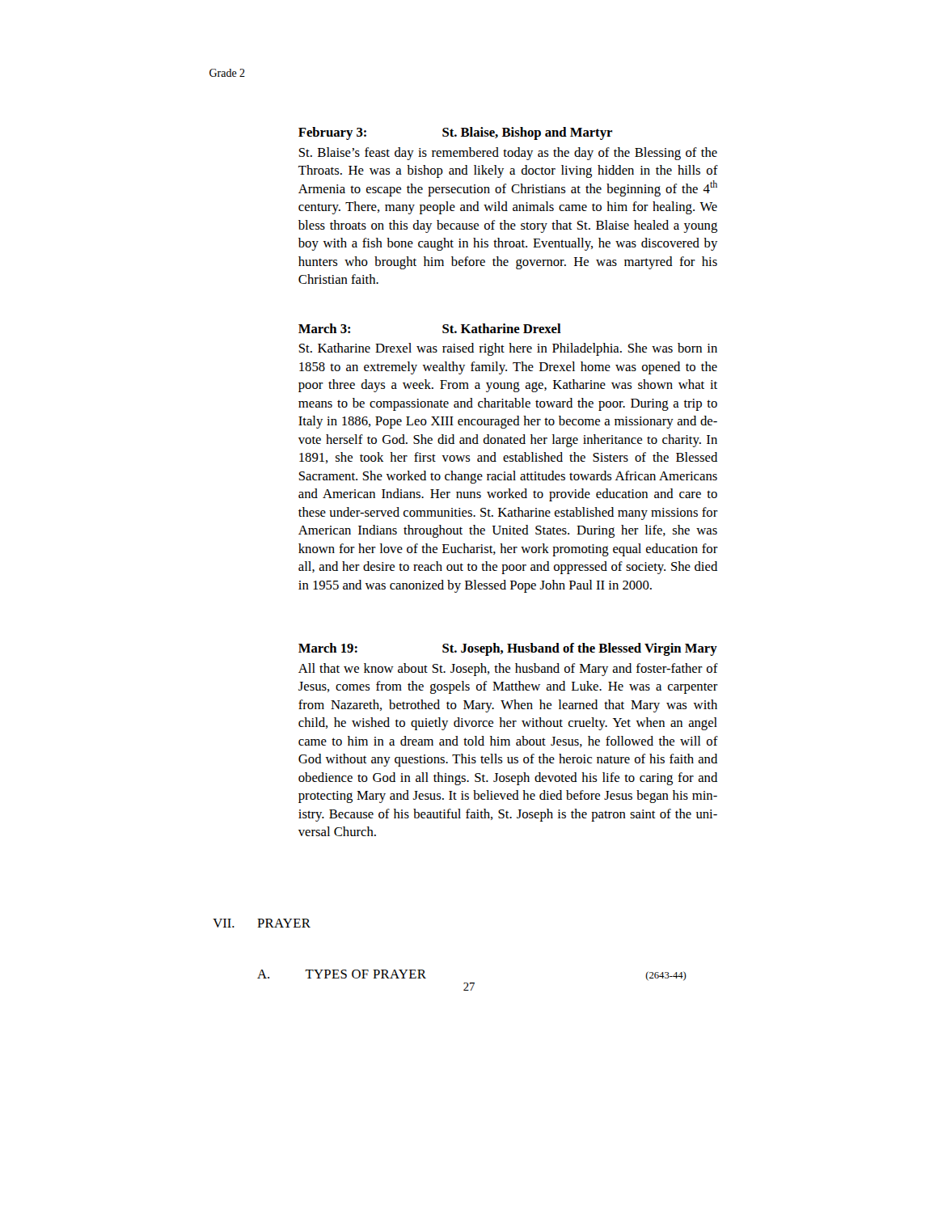Grade 2
February 3: St. Blaise, Bishop and Martyr
St. Blaise’s feast day is remembered today as the day of the Blessing of the Throats. He was a bishop and likely a doctor living hidden in the hills of Armenia to escape the persecution of Christians at the beginning of the 4th century. There, many people and wild animals came to him for healing. We bless throats on this day because of the story that St. Blaise healed a young boy with a fish bone caught in his throat. Eventually, he was discovered by hunters who brought him before the governor. He was martyred for his Christian faith.
March 3: St. Katharine Drexel
St. Katharine Drexel was raised right here in Philadelphia. She was born in 1858 to an extremely wealthy family. The Drexel home was opened to the poor three days a week. From a young age, Katharine was shown what it means to be compassionate and charitable toward the poor. During a trip to Italy in 1886, Pope Leo XIII encouraged her to become a missionary and devote herself to God. She did and donated her large inheritance to charity. In 1891, she took her first vows and established the Sisters of the Blessed Sacrament. She worked to change racial attitudes towards African Americans and American Indians. Her nuns worked to provide education and care to these under-served communities. St. Katharine established many missions for American Indians throughout the United States. During her life, she was known for her love of the Eucharist, her work promoting equal education for all, and her desire to reach out to the poor and oppressed of society. She died in 1955 and was canonized by Blessed Pope John Paul II in 2000.
March 19: St. Joseph, Husband of the Blessed Virgin Mary
All that we know about St. Joseph, the husband of Mary and foster-father of Jesus, comes from the gospels of Matthew and Luke. He was a carpenter from Nazareth, betrothed to Mary. When he learned that Mary was with child, he wished to quietly divorce her without cruelty. Yet when an angel came to him in a dream and told him about Jesus, he followed the will of God without any questions. This tells us of the heroic nature of his faith and obedience to God in all things. St. Joseph devoted his life to caring for and protecting Mary and Jesus. It is believed he died before Jesus began his ministry. Because of his beautiful faith, St. Joseph is the patron saint of the universal Church.
VII. PRAYER
A. TYPES OF PRAYER (2643-44)
27